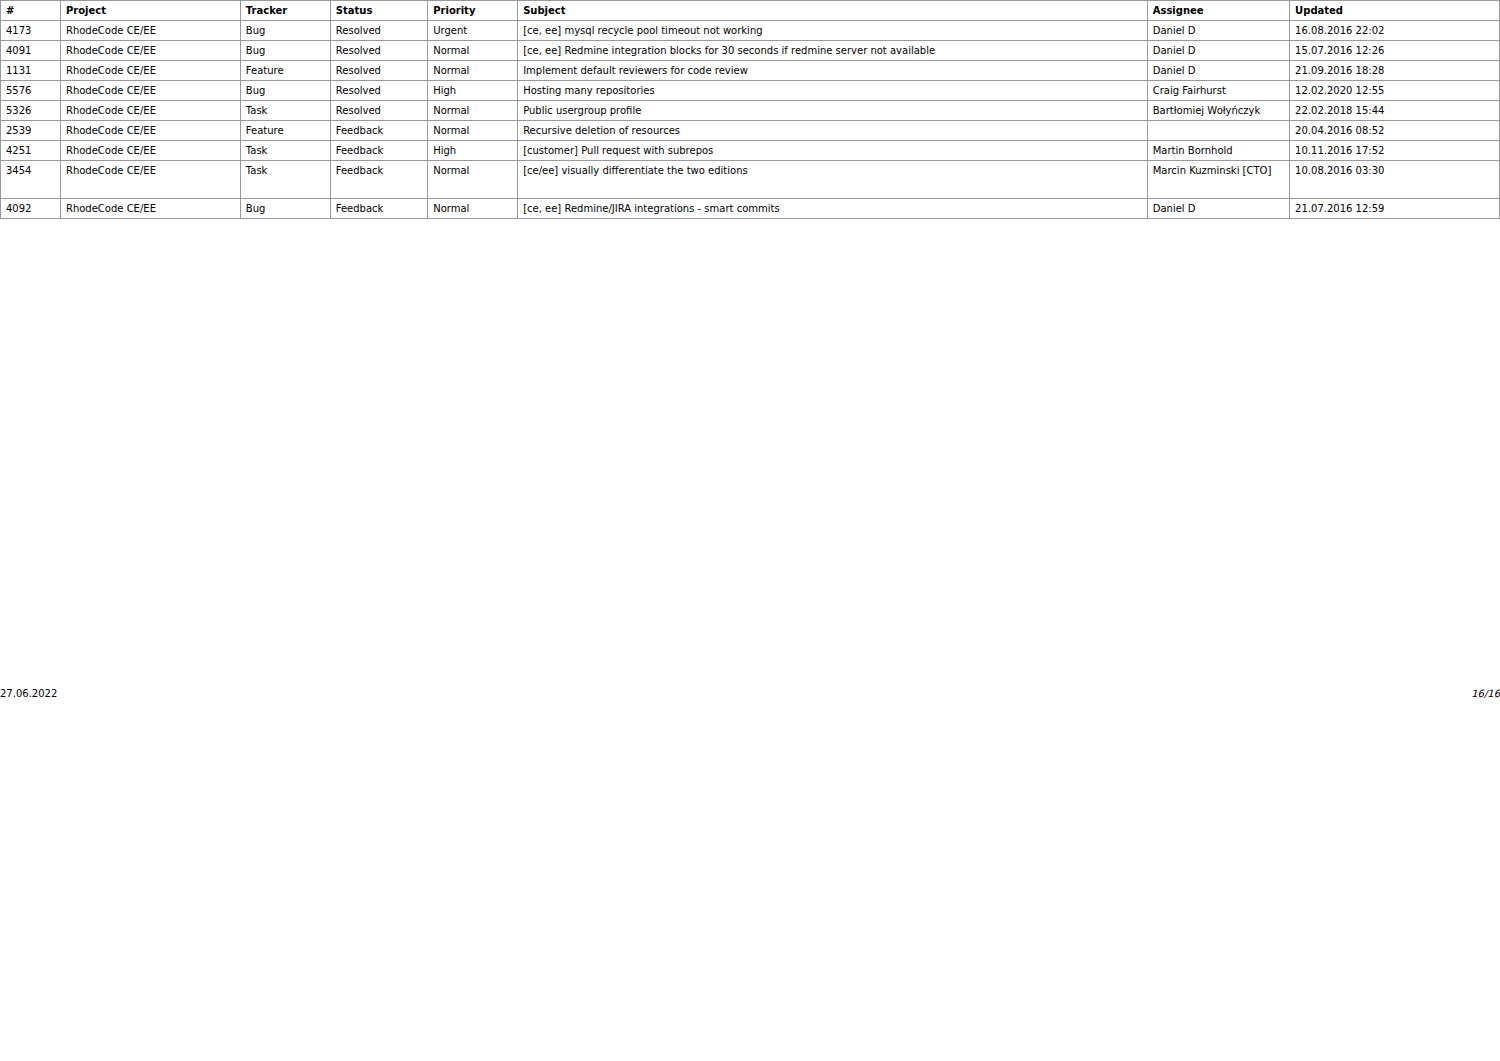| # | Project | Tracker | Status | Priority | Subject | Assignee | Updated |
| --- | --- | --- | --- | --- | --- | --- | --- |
| 4173 | RhodeCode CE/EE | Bug | Resolved | Urgent | [ce, ee] mysql recycle pool timeout not working | Daniel D | 16.08.2016 22:02 |
| 4091 | RhodeCode CE/EE | Bug | Resolved | Normal | [ce, ee] Redmine integration blocks for 30 seconds if redmine server not available | Daniel D | 15.07.2016 12:26 |
| 1131 | RhodeCode CE/EE | Feature | Resolved | Normal | Implement default reviewers for code review | Daniel D | 21.09.2016 18:28 |
| 5576 | RhodeCode CE/EE | Bug | Resolved | High | Hosting many repositories | Craig Fairhurst | 12.02.2020 12:55 |
| 5326 | RhodeCode CE/EE | Task | Resolved | Normal | Public usergroup profile | Bartłomiej Wołyńczyk | 22.02.2018 15:44 |
| 2539 | RhodeCode CE/EE | Feature | Feedback | Normal | Recursive deletion of resources | | 20.04.2016 08:52 |
| 4251 | RhodeCode CE/EE | Task | Feedback | High | [customer] Pull request with subrepos | Martin Bornhold | 10.11.2016 17:52 |
| 3454 | RhodeCode CE/EE | Task | Feedback | Normal | [ce/ee] visually differentiate the two editions | Marcin Kuzminski [CTO] | 10.08.2016 03:30 |
| 4092 | RhodeCode CE/EE | Bug | Feedback | Normal | [ce, ee] Redmine/JIRA integrations - smart commits | Daniel D | 21.07.2016 12:59 |
27.06.2022 16/16